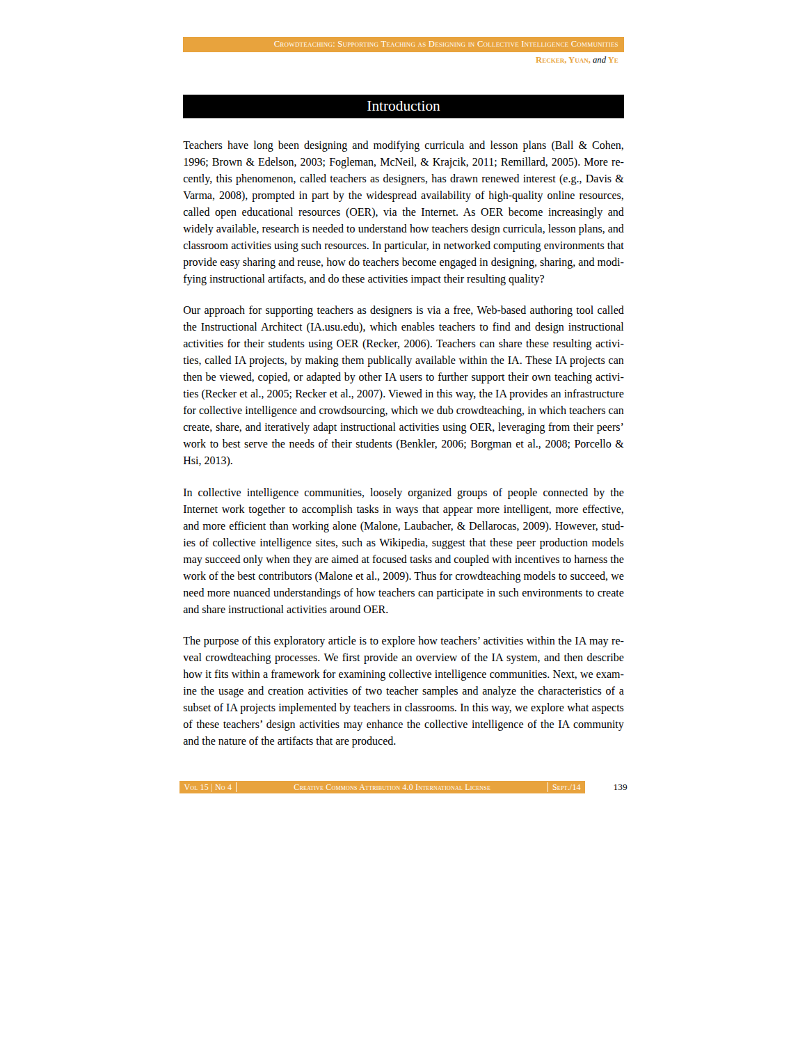Crowdteaching: Supporting Teaching as Designing in Collective Intelligence Communities
Recker, Yuan, and Ye
Introduction
Teachers have long been designing and modifying curricula and lesson plans (Ball & Cohen, 1996; Brown & Edelson, 2003; Fogleman, McNeil, & Krajcik, 2011; Remillard, 2005). More recently, this phenomenon, called teachers as designers, has drawn renewed interest (e.g., Davis & Varma, 2008), prompted in part by the widespread availability of high-quality online resources, called open educational resources (OER), via the Internet. As OER become increasingly and widely available, research is needed to understand how teachers design curricula, lesson plans, and classroom activities using such resources. In particular, in networked computing environments that provide easy sharing and reuse, how do teachers become engaged in designing, sharing, and modifying instructional artifacts, and do these activities impact their resulting quality?
Our approach for supporting teachers as designers is via a free, Web-based authoring tool called the Instructional Architect (IA.usu.edu), which enables teachers to find and design instructional activities for their students using OER (Recker, 2006). Teachers can share these resulting activities, called IA projects, by making them publically available within the IA. These IA projects can then be viewed, copied, or adapted by other IA users to further support their own teaching activities (Recker et al., 2005; Recker et al., 2007). Viewed in this way, the IA provides an infrastructure for collective intelligence and crowdsourcing, which we dub crowdteaching, in which teachers can create, share, and iteratively adapt instructional activities using OER, leveraging from their peers’ work to best serve the needs of their students (Benkler, 2006; Borgman et al., 2008; Porcello & Hsi, 2013).
In collective intelligence communities, loosely organized groups of people connected by the Internet work together to accomplish tasks in ways that appear more intelligent, more effective, and more efficient than working alone (Malone, Laubacher, & Dellarocas, 2009). However, studies of collective intelligence sites, such as Wikipedia, suggest that these peer production models may succeed only when they are aimed at focused tasks and coupled with incentives to harness the work of the best contributors (Malone et al., 2009). Thus for crowdteaching models to succeed, we need more nuanced understandings of how teachers can participate in such environments to create and share instructional activities around OER.
The purpose of this exploratory article is to explore how teachers’ activities within the IA may reveal crowdteaching processes. We first provide an overview of the IA system, and then describe how it fits within a framework for examining collective intelligence communities. Next, we examine the usage and creation activities of two teacher samples and analyze the characteristics of a subset of IA projects implemented by teachers in classrooms. In this way, we explore what aspects of these teachers’ design activities may enhance the collective intelligence of the IA community and the nature of the artifacts that are produced.
Vol 15 | No 4 Creative Commons Attribution 4.0 International License Sept./14
139